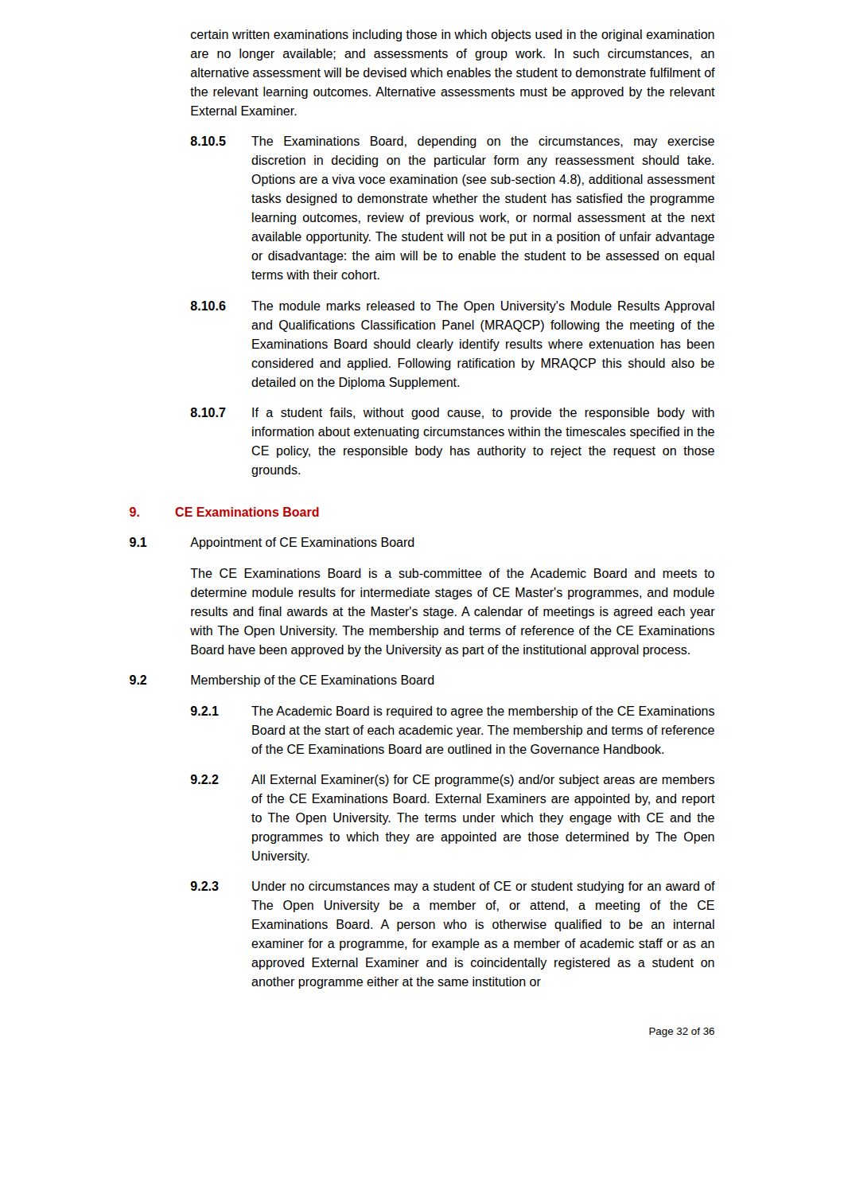certain written examinations including those in which objects used in the original examination are no longer available; and assessments of group work. In such circumstances, an alternative assessment will be devised which enables the student to demonstrate fulfilment of the relevant learning outcomes. Alternative assessments must be approved by the relevant External Examiner.
8.10.5
The Examinations Board, depending on the circumstances, may exercise discretion in deciding on the particular form any reassessment should take. Options are a viva voce examination (see sub-section 4.8), additional assessment tasks designed to demonstrate whether the student has satisfied the programme learning outcomes, review of previous work, or normal assessment at the next available opportunity. The student will not be put in a position of unfair advantage or disadvantage: the aim will be to enable the student to be assessed on equal terms with their cohort.
8.10.6
The module marks released to The Open University's Module Results Approval and Qualifications Classification Panel (MRAQCP) following the meeting of the Examinations Board should clearly identify results where extenuation has been considered and applied. Following ratification by MRAQCP this should also be detailed on the Diploma Supplement.
8.10.7
If a student fails, without good cause, to provide the responsible body with information about extenuating circumstances within the timescales specified in the CE policy, the responsible body has authority to reject the request on those grounds.
9. CE Examinations Board
9.1
Appointment of CE Examinations Board
The CE Examinations Board is a sub-committee of the Academic Board and meets to determine module results for intermediate stages of CE Master's programmes, and module results and final awards at the Master's stage. A calendar of meetings is agreed each year with The Open University. The membership and terms of reference of the CE Examinations Board have been approved by the University as part of the institutional approval process.
9.2
Membership of the CE Examinations Board
9.2.1
The Academic Board is required to agree the membership of the CE Examinations Board at the start of each academic year. The membership and terms of reference of the CE Examinations Board are outlined in the Governance Handbook.
9.2.2
All External Examiner(s) for CE programme(s) and/or subject areas are members of the CE Examinations Board. External Examiners are appointed by, and report to The Open University. The terms under which they engage with CE and the programmes to which they are appointed are those determined by The Open University.
9.2.3
Under no circumstances may a student of CE or student studying for an award of The Open University be a member of, or attend, a meeting of the CE Examinations Board. A person who is otherwise qualified to be an internal examiner for a programme, for example as a member of academic staff or as an approved External Examiner and is coincidentally registered as a student on another programme either at the same institution or
Page 32 of 36